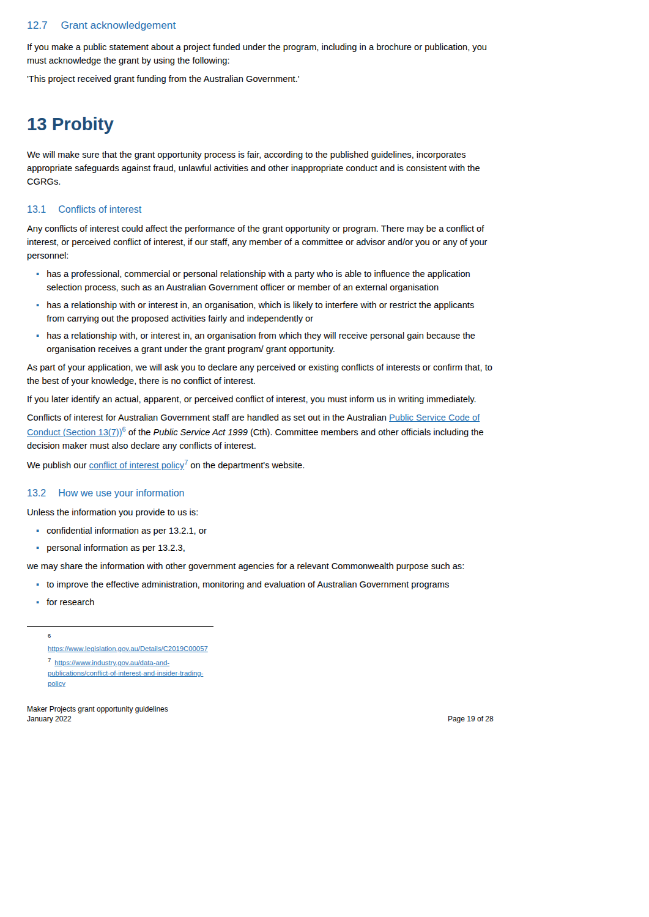12.7 Grant acknowledgement
If you make a public statement about a project funded under the program, including in a brochure or publication, you must acknowledge the grant by using the following:
'This project received grant funding from the Australian Government.'
13 Probity
We will make sure that the grant opportunity process is fair, according to the published guidelines, incorporates appropriate safeguards against fraud, unlawful activities and other inappropriate conduct and is consistent with the CGRGs.
13.1 Conflicts of interest
Any conflicts of interest could affect the performance of the grant opportunity or program. There may be a conflict of interest, or perceived conflict of interest, if our staff, any member of a committee or advisor and/or you or any of your personnel:
has a professional, commercial or personal relationship with a party who is able to influence the application selection process, such as an Australian Government officer or member of an external organisation
has a relationship with or interest in, an organisation, which is likely to interfere with or restrict the applicants from carrying out the proposed activities fairly and independently or
has a relationship with, or interest in, an organisation from which they will receive personal gain because the organisation receives a grant under the grant program/ grant opportunity.
As part of your application, we will ask you to declare any perceived or existing conflicts of interests or confirm that, to the best of your knowledge, there is no conflict of interest.
If you later identify an actual, apparent, or perceived conflict of interest, you must inform us in writing immediately.
Conflicts of interest for Australian Government staff are handled as set out in the Australian Public Service Code of Conduct (Section 13(7)) 6 of the Public Service Act 1999 (Cth). Committee members and other officials including the decision maker must also declare any conflicts of interest.
We publish our conflict of interest policy 7 on the department's website.
13.2 How we use your information
Unless the information you provide to us is:
confidential information as per 13.2.1, or
personal information as per 13.2.3,
we may share the information with other government agencies for a relevant Commonwealth purpose such as:
to improve the effective administration, monitoring and evaluation of Australian Government programs
for research
6 https://www.legislation.gov.au/Details/C2019C00057
7 https://www.industry.gov.au/data-and-publications/conflict-of-interest-and-insider-trading-policy
Maker Projects grant opportunity guidelines
January 2022
Page 19 of 28